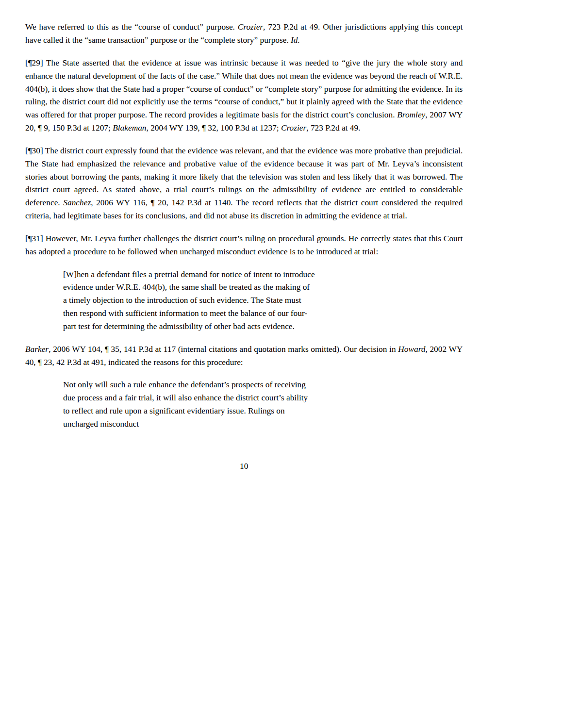We have referred to this as the “course of conduct” purpose. Crozier, 723 P.2d at 49. Other jurisdictions applying this concept have called it the “same transaction” purpose or the “complete story” purpose. Id.
[¶29] The State asserted that the evidence at issue was intrinsic because it was needed to “give the jury the whole story and enhance the natural development of the facts of the case.” While that does not mean the evidence was beyond the reach of W.R.E. 404(b), it does show that the State had a proper “course of conduct” or “complete story” purpose for admitting the evidence. In its ruling, the district court did not explicitly use the terms “course of conduct,” but it plainly agreed with the State that the evidence was offered for that proper purpose. The record provides a legitimate basis for the district court’s conclusion. Bromley, 2007 WY 20, ¶ 9, 150 P.3d at 1207; Blakeman, 2004 WY 139, ¶ 32, 100 P.3d at 1237; Crozier, 723 P.2d at 49.
[¶30] The district court expressly found that the evidence was relevant, and that the evidence was more probative than prejudicial. The State had emphasized the relevance and probative value of the evidence because it was part of Mr. Leyva’s inconsistent stories about borrowing the pants, making it more likely that the television was stolen and less likely that it was borrowed. The district court agreed. As stated above, a trial court’s rulings on the admissibility of evidence are entitled to considerable deference. Sanchez, 2006 WY 116, ¶ 20, 142 P.3d at 1140. The record reflects that the district court considered the required criteria, had legitimate bases for its conclusions, and did not abuse its discretion in admitting the evidence at trial.
[¶31] However, Mr. Leyva further challenges the district court’s ruling on procedural grounds. He correctly states that this Court has adopted a procedure to be followed when uncharged misconduct evidence is to be introduced at trial:
[W]hen a defendant files a pretrial demand for notice of intent to introduce evidence under W.R.E. 404(b), the same shall be treated as the making of a timely objection to the introduction of such evidence. The State must then respond with sufficient information to meet the balance of our four-part test for determining the admissibility of other bad acts evidence.
Barker, 2006 WY 104, ¶ 35, 141 P.3d at 117 (internal citations and quotation marks omitted). Our decision in Howard, 2002 WY 40, ¶ 23, 42 P.3d at 491, indicated the reasons for this procedure:
Not only will such a rule enhance the defendant’s prospects of receiving due process and a fair trial, it will also enhance the district court’s ability to reflect and rule upon a significant evidentiary issue. Rulings on uncharged misconduct
10